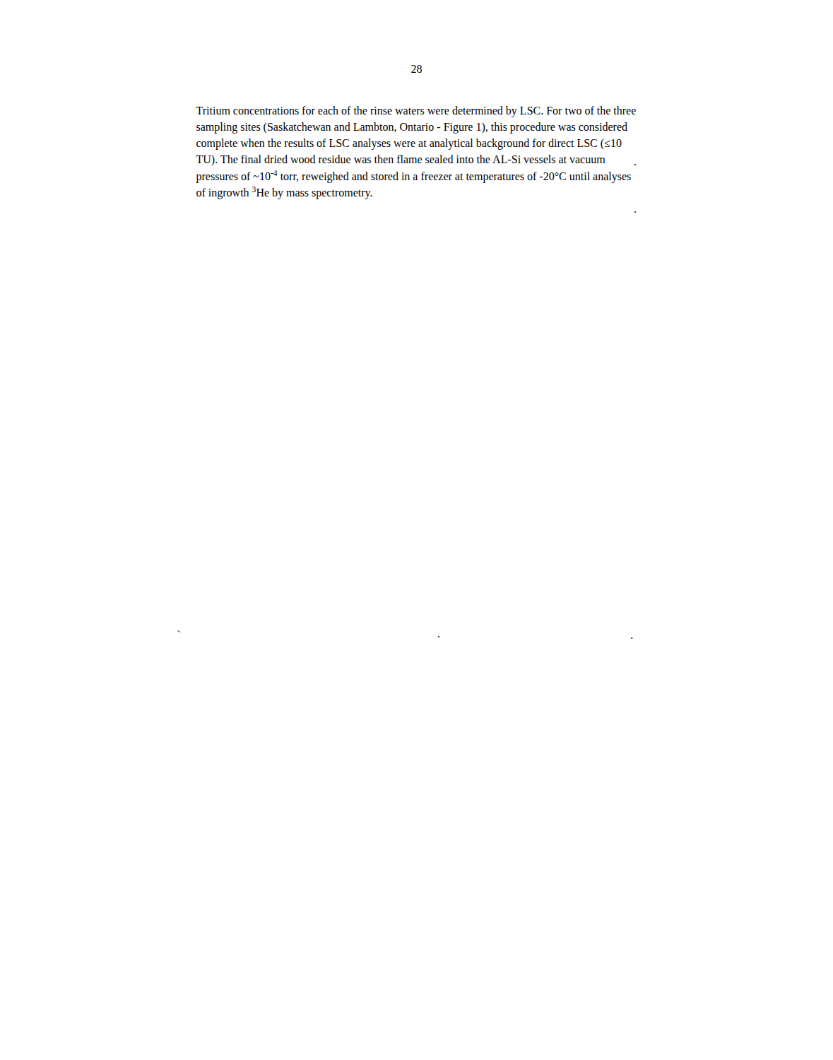28
Tritium concentrations for each of the rinse waters were determined by LSC. For two of the three sampling sites (Saskatchewan and Lambton, Ontario - Figure 1), this procedure was considered complete when the results of LSC analyses were at analytical background for direct LSC (≤10 TU). The final dried wood residue was then flame sealed into the AL-Si vessels at vacuum pressures of ~10-4 torr, reweighed and stored in a freezer at temperatures of -20°C until analyses of ingrowth 3He by mass spectrometry.
·
·
`
·
·